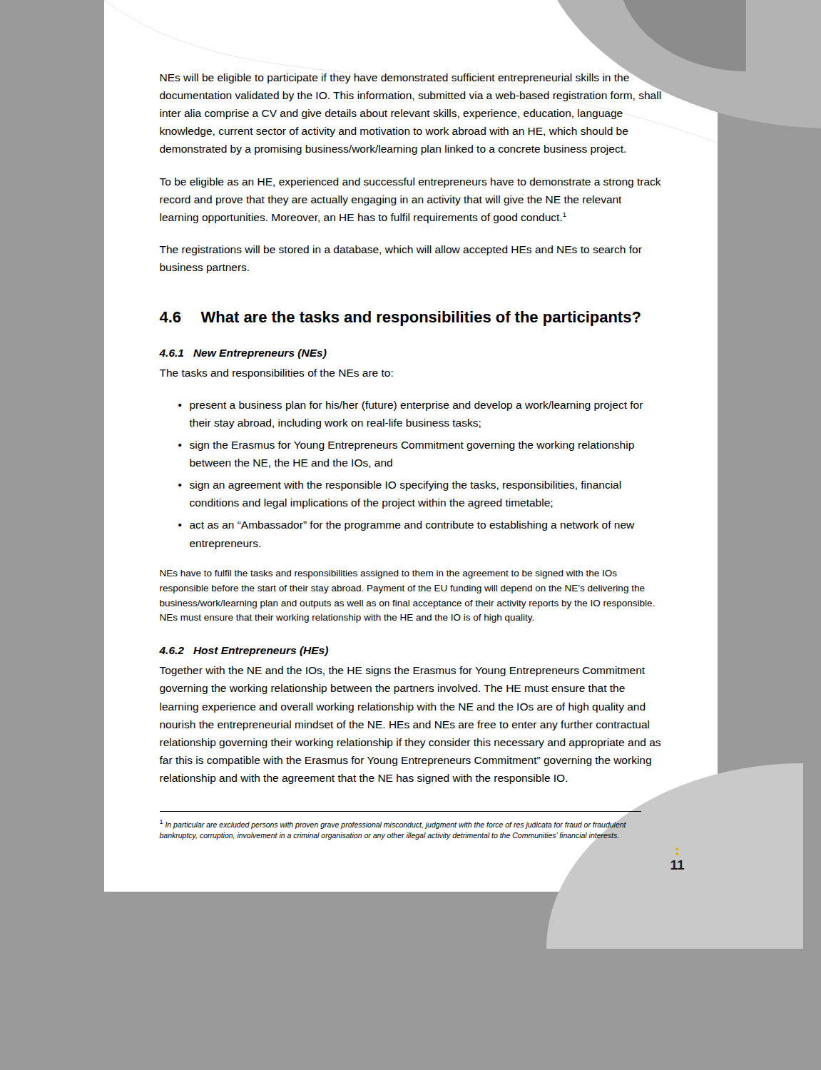NEs will be eligible to participate if they have demonstrated sufficient entrepreneurial skills in the documentation validated by the IO. This information, submitted via a web-based registration form, shall inter alia comprise a CV and give details about relevant skills, experience, education, language knowledge, current sector of activity and motivation to work abroad with an HE, which should be demonstrated by a promising business/work/learning plan linked to a concrete business project.
To be eligible as an HE, experienced and successful entrepreneurs have to demonstrate a strong track record and prove that they are actually engaging in an activity that will give the NE the relevant learning opportunities. Moreover, an HE has to fulfil requirements of good conduct.1
The registrations will be stored in a database, which will allow accepted HEs and NEs to search for business partners.
4.6 What are the tasks and responsibilities of the participants?
4.6.1 New Entrepreneurs (NEs)
The tasks and responsibilities of the NEs are to:
present a business plan for his/her (future) enterprise and develop a work/learning project for their stay abroad, including work on real-life business tasks;
sign the Erasmus for Young Entrepreneurs Commitment governing the working relationship between the NE, the HE and the IOs, and
sign an agreement with the responsible IO specifying the tasks, responsibilities, financial conditions and legal implications of the project within the agreed timetable;
act as an “Ambassador” for the programme and contribute to establishing a network of new entrepreneurs.
NEs have to fulfil the tasks and responsibilities assigned to them in the agreement to be signed with the IOs responsible before the start of their stay abroad. Payment of the EU funding will depend on the NE’s delivering the business/work/learning plan and outputs as well as on final acceptance of their activity reports by the IO responsible. NEs must ensure that their working relationship with the HE and the IO is of high quality.
4.6.2 Host Entrepreneurs (HEs)
Together with the NE and the IOs, the HE signs the Erasmus for Young Entrepreneurs Commitment governing the working relationship between the partners involved. The HE must ensure that the learning experience and overall working relationship with the NE and the IOs are of high quality and nourish the entrepreneurial mindset of the NE. HEs and NEs are free to enter any further contractual relationship governing their working relationship if they consider this necessary and appropriate and as far this is compatible with the Erasmus for Young Entrepreneurs Commitment” governing the working relationship and with the agreement that the NE has signed with the responsible IO.
1 In particular are excluded persons with proven grave professional misconduct, judgment with the force of res judicata for fraud or fraudulent bankruptcy, corruption, involvement in a criminal organisation or any other illegal activity detrimental to the Communities’ financial interests.
•
• 11